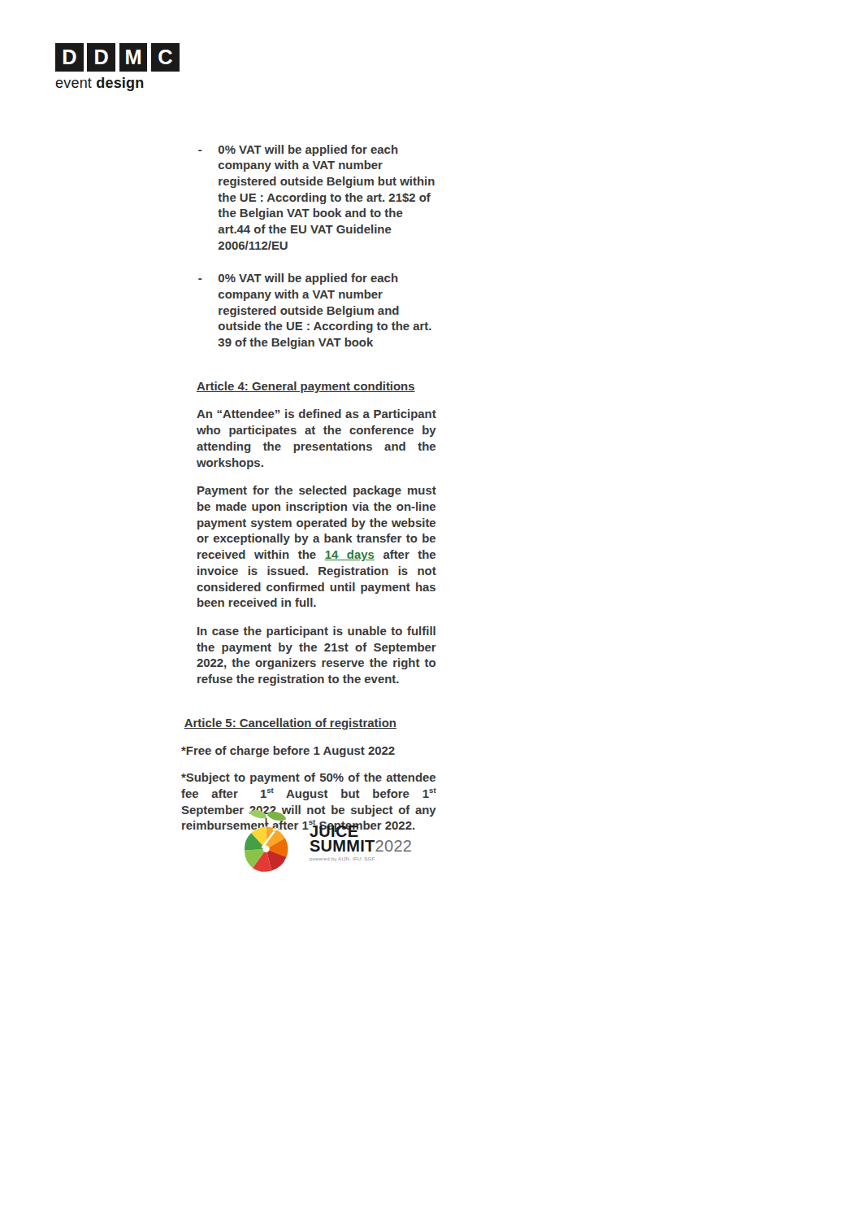DDMC
event design
0% VAT will be applied for each company with a VAT number registered outside Belgium but within the UE : According to the art. 21$2 of the Belgian VAT book and to the art.44 of the EU VAT Guideline 2006/112/EU
0% VAT will be applied for each company with a VAT number registered outside Belgium and outside the UE : According to the art. 39 of the Belgian VAT book
Article 4: General payment conditions
An “Attendee” is defined as a Participant who participates at the conference by attending the presentations and the workshops.
Payment for the selected package must be made upon inscription via the on-line payment system operated by the website or exceptionally by a bank transfer to be received within the 14 days after the invoice is issued. Registration is not considered confirmed until payment has been received in full.
In case the participant is unable to fulfill the payment by the 21st of September 2022, the organizers reserve the right to refuse the registration to the event.
Article 5: Cancellation of registration
*Free of charge before 1 August 2022
*Subject to payment of 50% of the attendee fee after 1st August but before 1st September 2022 will not be subject of any reimbursement after 1st September 2022.
JUICE
SUMMIT2022
powered by AIJN, IFU, SGF